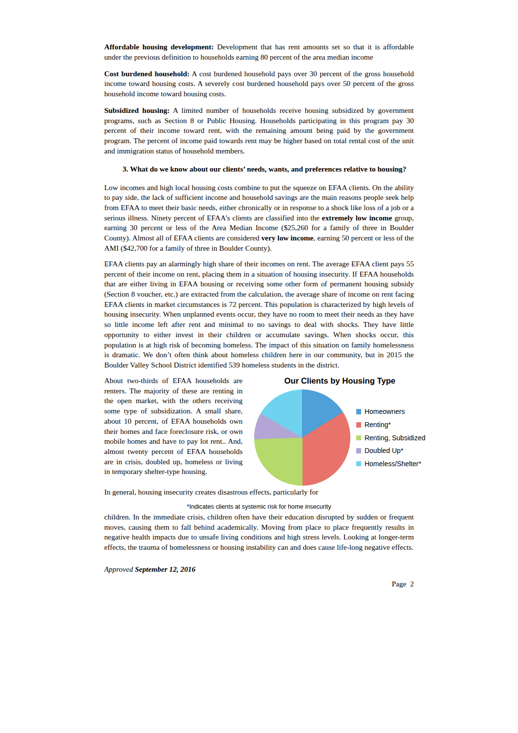Affordable housing development: Development that has rent amounts set so that it is affordable under the previous definition to households earning 80 percent of the area median income
Cost burdened household: A cost burdened household pays over 30 percent of the gross household income toward housing costs. A severely cost burdened household pays over 50 percent of the gross household income toward housing costs.
Subsidized housing: A limited number of households receive housing subsidized by government programs, such as Section 8 or Public Housing. Households participating in this program pay 30 percent of their income toward rent, with the remaining amount being paid by the government program. The percent of income paid towards rent may be higher based on total rental cost of the unit and immigration status of household members.
What do we know about our clients’ needs, wants, and preferences relative to housing?
Low incomes and high local housing costs combine to put the squeeze on EFAA clients. On the ability to pay side, the lack of sufficient income and household savings are the main reasons people seek help from EFAA to meet their basic needs, either chronically or in response to a shock like loss of a job or a serious illness. Ninety percent of EFAA’s clients are classified into the extremely low income group, earning 30 percent or less of the Area Median Income ($25,260 for a family of three in Boulder County). Almost all of EFAA clients are considered very low income, earning 50 percent or less of the AMI ($42,700 for a family of three in Boulder County).
EFAA clients pay an alarmingly high share of their incomes on rent. The average EFAA client pays 55 percent of their income on rent, placing them in a situation of housing insecurity. If EFAA households that are either living in EFAA housing or receiving some other form of permanent housing subsidy (Section 8 voucher, etc.) are extracted from the calculation, the average share of income on rent facing EFAA clients in market circumstances is 72 percent. This population is characterized by high levels of housing insecurity. When unplanned events occur, they have no room to meet their needs as they have so little income left after rent and minimal to no savings to deal with shocks. They have little opportunity to either invest in their children or accumulate savings. When shocks occur, this population is at high risk of becoming homeless. The impact of this situation on family homelessness is dramatic. We don’t often think about homeless children here in our community, but in 2015 the Boulder Valley School District identified 539 homeless students in the district.
About two-thirds of EFAA households are renters. The majority of these are renting in the open market, with the others receiving some type of subsidization. A small share, about 10 percent, of EFAA households own their homes and face foreclosure risk, or own mobile homes and have to pay lot rent.. And, almost twenty percent of EFAA households are in crisis, doubled up, homeless or living in temporary shelter-type housing.
Our Clients by Housing Type
Homeowners
Renting*
Renting, Subsidized
Doubled Up*
Homeless/Shelter*
In general, housing insecurity creates disastrous effects, particularly for
*Indicates clients at systemic risk for home insecurity
children. In the immediate crisis, children often have their education disrupted by sudden or frequent moves, causing them to fall behind academically. Moving from place to place frequently results in negative health impacts due to unsafe living conditions and high stress levels. Looking at longer-term effects, the trauma of homelessness or housing instability can and does cause life-long negative effects.
Approved September 12, 2016
Page 2